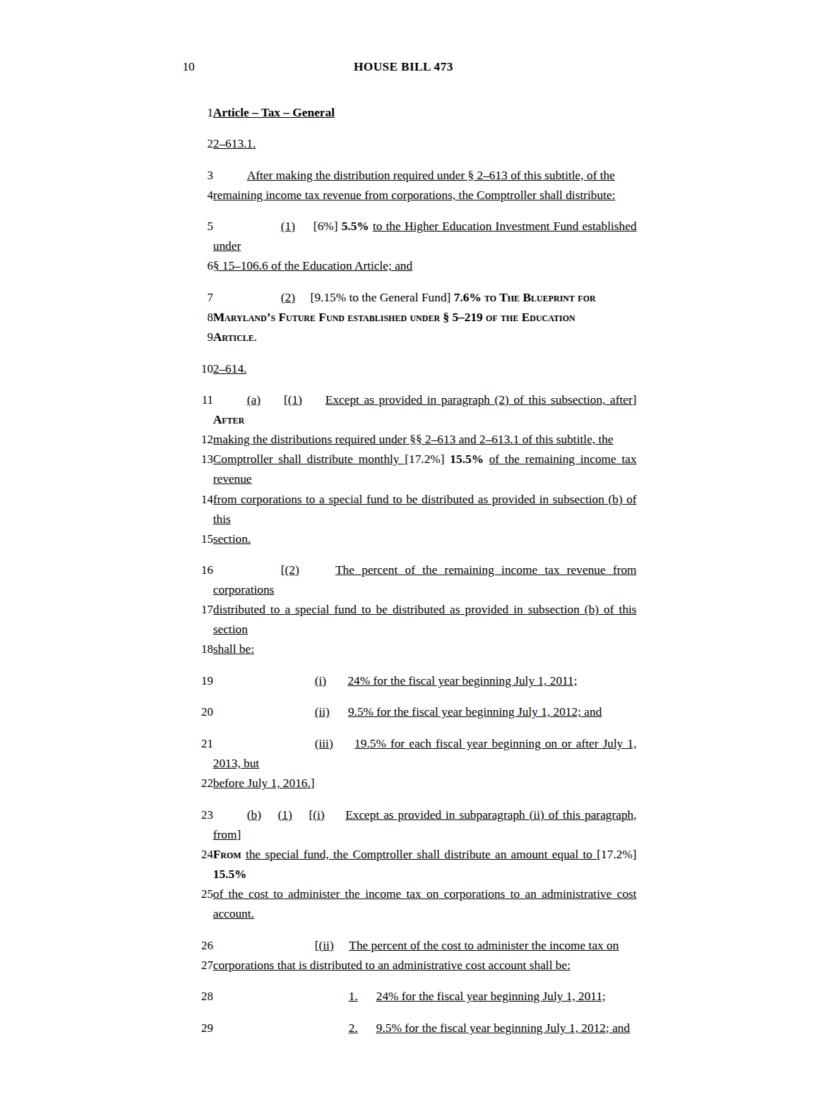10
HOUSE BILL 473
| 1 | Article – Tax – General |
| 2 | 2–613.1. |
| 3 | After making the distribution required under § 2–613 of this subtitle, of the |
| 4 | remaining income tax revenue from corporations, the Comptroller shall distribute: |
| 5 | (1) [ 6% ] 5.5% to the Higher Education Investment Fund established under |
| 6 | § 15–106.6 of the Education Article; and |
| 7 | (2) [ 9.15% to the General Fund ] 7.6% to The Blueprint for |
| 8 | Maryland’s Future Fund established under § 5–219 of the Education |
| 9 | Article . |
| 10 | 2–614. |
| 11 | (a) [ (1) Except as provided in paragraph (2) of this subsection, after ] After |
| 12 | making the distributions required under §§ 2–613 and 2–613.1 of this subtitle, the |
| 13 | Comptroller shall distribute monthly [ 17.2% ] 15.5% of the remaining income tax revenue |
| 14 | from corporations to a special fund to be distributed as provided in subsection (b) of this |
| 15 | section. |
| 16 | [ (2) The percent of the remaining income tax revenue from corporations |
| 17 | distributed to a special fund to be distributed as provided in subsection (b) of this section |
| 18 | shall be: |
| 19 | (i) 24% for the fiscal year beginning July 1, 2011; |
| 20 | (ii) 9.5% for the fiscal year beginning July 1, 2012; and |
| 21 | (iii) 19.5% for each fiscal year beginning on or after July 1, 2013, but |
| 22 | before July 1, 2016. ] |
| 23 | (b) (1) [ (i) Except as provided in subparagraph (ii) of this paragraph, from ] |
| 24 | From the special fund, the Comptroller shall distribute an amount equal to [ 17.2% ] 15.5% |
| 25 | of the cost to administer the income tax on corporations to an administrative cost account. |
| 26 | [ (ii) The percent of the cost to administer the income tax on |
| 27 | corporations that is distributed to an administrative cost account shall be: |
| 28 | 1. 24% for the fiscal year beginning July 1, 2011; |
| 29 | 2. 9.5% for the fiscal year beginning July 1, 2012; and |